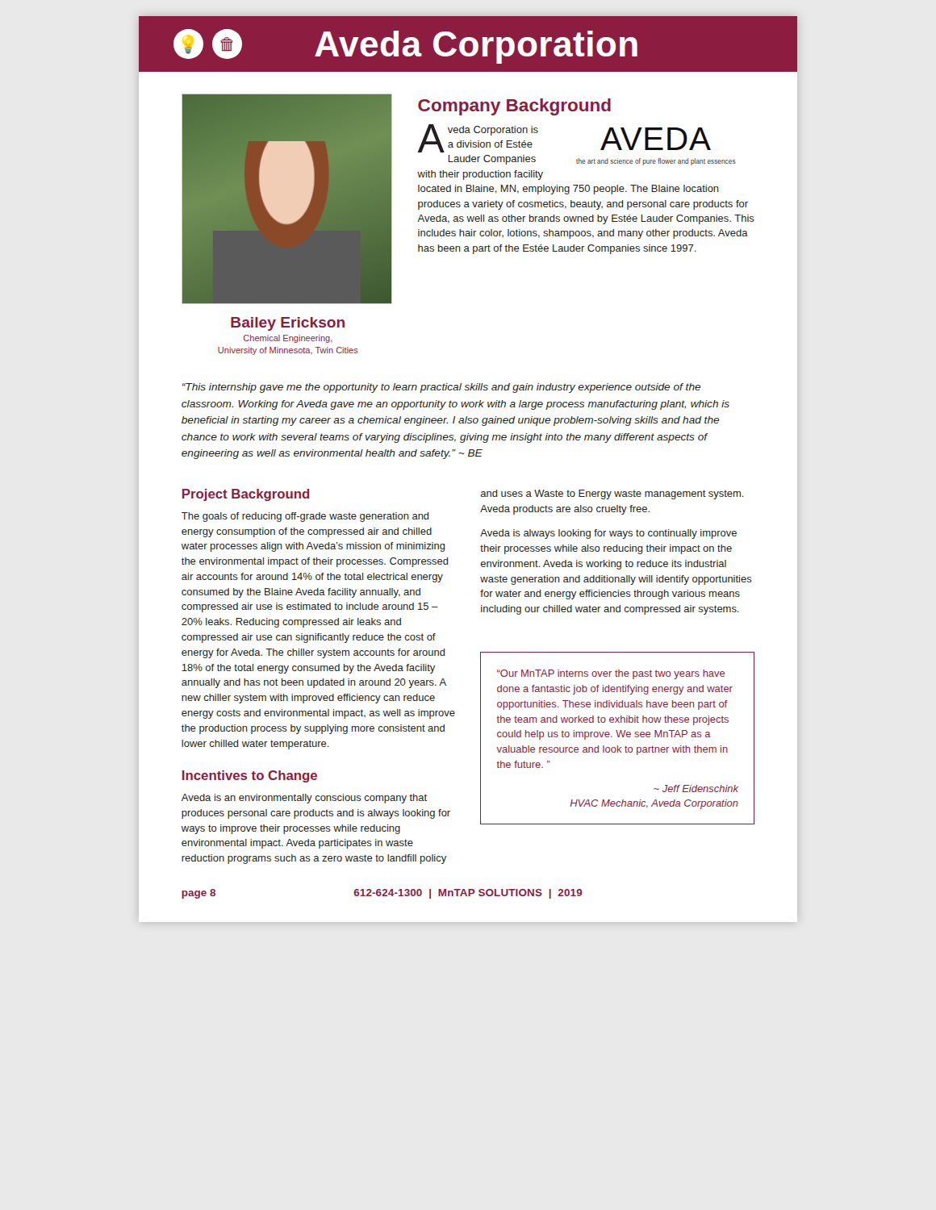💡
🗑
Aveda Corporation
Bailey Erickson
Chemical Engineering,
University of Minnesota, Twin Cities
Company Background
AVEDA
the art and science of pure flower and plant essences
Aveda Corporation is a division of Estée Lauder Companies with their production facility located in Blaine, MN, employing 750 people. The Blaine location produces a variety of cosmetics, beauty, and personal care products for Aveda, as well as other brands owned by Estée Lauder Companies. This includes hair color, lotions, shampoos, and many other products. Aveda has been a part of the Estée Lauder Companies since 1997.
“This internship gave me the opportunity to learn practical skills and gain industry experience outside of the classroom. Working for Aveda gave me an opportunity to work with a large process manufacturing plant, which is beneficial in starting my career as a chemical engineer. I also gained unique problem-solving skills and had the chance to work with several teams of varying disciplines, giving me insight into the many different aspects of engineering as well as environmental health and safety.” ~ BE
Project Background
The goals of reducing off-grade waste generation and energy consumption of the compressed air and chilled water processes align with Aveda’s mission of minimizing the environmental impact of their processes. Compressed air accounts for around 14% of the total electrical energy consumed by the Blaine Aveda facility annually, and compressed air use is estimated to include around 15 – 20% leaks. Reducing compressed air leaks and compressed air use can significantly reduce the cost of energy for Aveda. The chiller system accounts for around 18% of the total energy consumed by the Aveda facility annually and has not been updated in around 20 years. A new chiller system with improved efficiency can reduce energy costs and environmental impact, as well as improve the production process by supplying more consistent and lower chilled water temperature.
Incentives to Change
Aveda is an environmentally conscious company that produces personal care products and is always looking for ways to improve their processes while reducing environmental impact. Aveda participates in waste reduction programs such as a zero waste to landfill policy
and uses a Waste to Energy waste management system. Aveda products are also cruelty free.
Aveda is always looking for ways to continually improve their processes while also reducing their impact on the environment. Aveda is working to reduce its industrial waste generation and additionally will identify opportunities for water and energy efficiencies through various means including our chilled water and compressed air systems.
“Our MnTAP interns over the past two years have done a fantastic job of identifying energy and water opportunities. These individuals have been part of the team and worked to exhibit how these projects could help us to improve. We see MnTAP as a valuable resource and look to partner with them in the future. ”
~ Jeff Eidenschink
HVAC Mechanic, Aveda Corporation
page 8
612-624-1300 | MnTAP SOLUTIONS | 2019